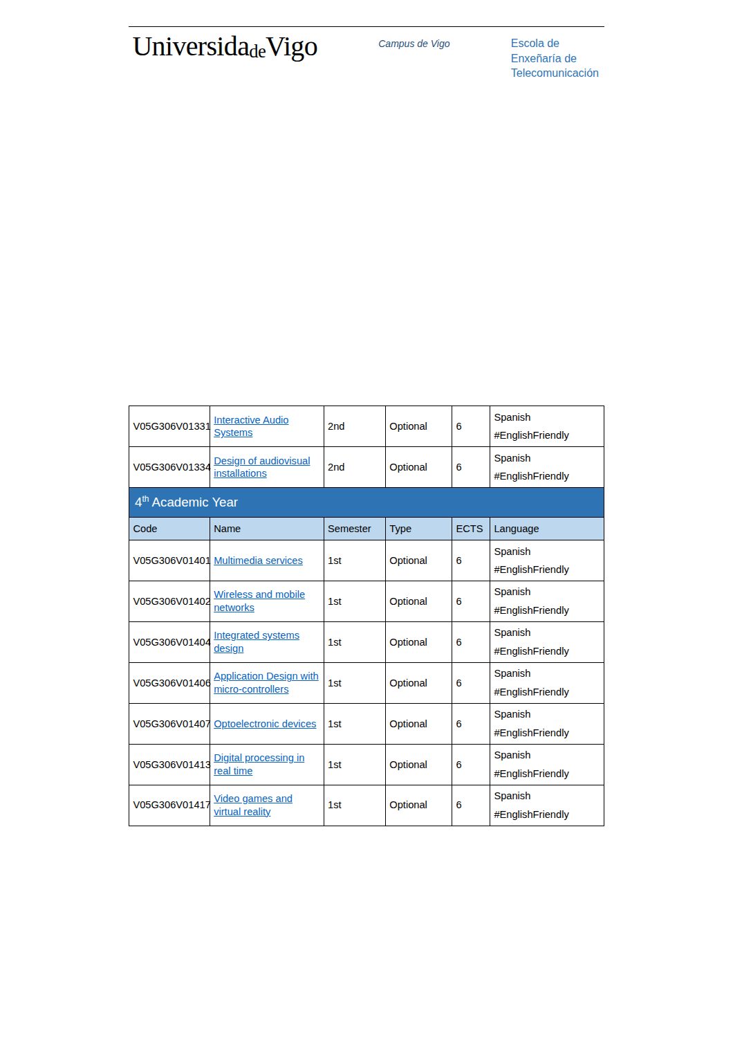Universidade Vigo
Campus de Vigo
Escola de
Enxeñaría de
Telecomunicación
| V05G306V01331 | Interactive Audio Systems | 2nd | Optional | 6 | Spanish #EnglishFriendly |
| V05G306V01334 | Design of audiovisual installations | 2nd | Optional | 6 | Spanish #EnglishFriendly |
| 4 th Academic Year |
| Code | Name | Semester | Type | ECTS | Language |
| V05G306V01401 | Multimedia services | 1st | Optional | 6 | Spanish #EnglishFriendly |
| V05G306V01402 | Wireless and mobile networks | 1st | Optional | 6 | Spanish #EnglishFriendly |
| V05G306V01404 | Integrated systems design | 1st | Optional | 6 | Spanish #EnglishFriendly |
| V05G306V01406 | Application Design with micro-controllers | 1st | Optional | 6 | Spanish #EnglishFriendly |
| V05G306V01407 | Optoelectronic devices | 1st | Optional | 6 | Spanish #EnglishFriendly |
| V05G306V01413 | Digital processing in real time | 1st | Optional | 6 | Spanish #EnglishFriendly |
| V05G306V01417 | Video games and virtual reality | 1st | Optional | 6 | Spanish #EnglishFriendly |